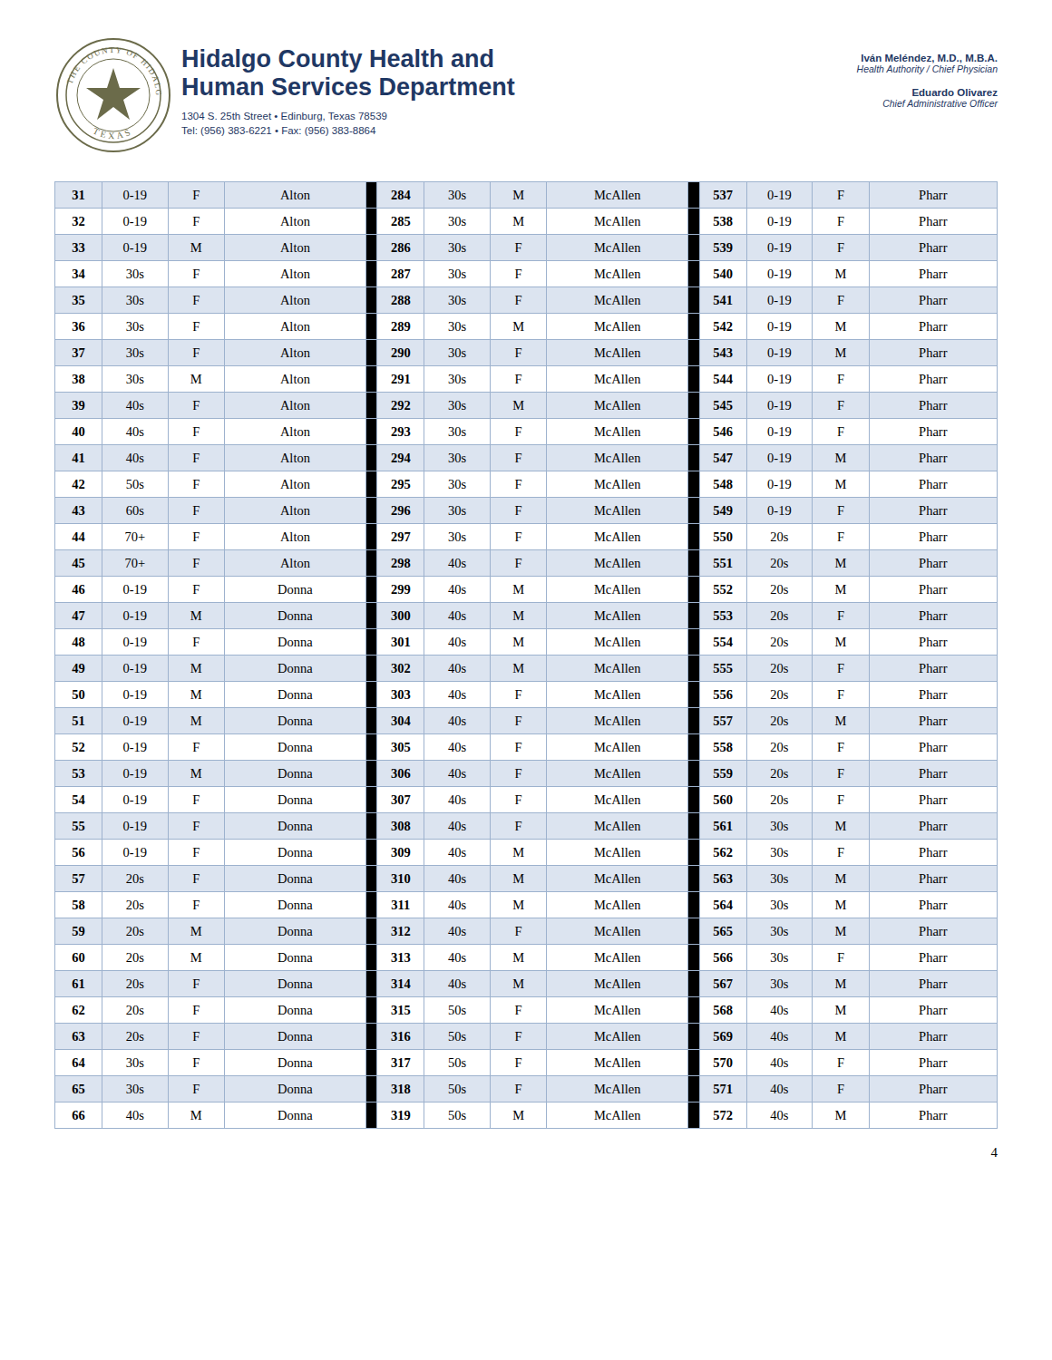THE COUNTY OF HIDALGO TEXAS
Hidalgo County Health and
Human Services Department
1304 S. 25th Street • Edinburg, Texas 78539
Tel: (956) 383-6221 • Fax: (956) 383-8864
Iván Meléndez, M.D., M.B.A.
Health Authority / Chief Physician
Eduardo Olivarez
Chief Administrative Officer
| 31 | 0-19 | F | Alton | | 284 | 30s | M | McAllen | | 537 | 0-19 | F | Pharr |
| 32 | 0-19 | F | Alton | | 285 | 30s | M | McAllen | | 538 | 0-19 | F | Pharr |
| 33 | 0-19 | M | Alton | | 286 | 30s | F | McAllen | | 539 | 0-19 | F | Pharr |
| 34 | 30s | F | Alton | | 287 | 30s | F | McAllen | | 540 | 0-19 | M | Pharr |
| 35 | 30s | F | Alton | | 288 | 30s | F | McAllen | | 541 | 0-19 | F | Pharr |
| 36 | 30s | F | Alton | | 289 | 30s | M | McAllen | | 542 | 0-19 | M | Pharr |
| 37 | 30s | F | Alton | | 290 | 30s | F | McAllen | | 543 | 0-19 | M | Pharr |
| 38 | 30s | M | Alton | | 291 | 30s | F | McAllen | | 544 | 0-19 | F | Pharr |
| 39 | 40s | F | Alton | | 292 | 30s | M | McAllen | | 545 | 0-19 | F | Pharr |
| 40 | 40s | F | Alton | | 293 | 30s | F | McAllen | | 546 | 0-19 | F | Pharr |
| 41 | 40s | F | Alton | | 294 | 30s | F | McAllen | | 547 | 0-19 | M | Pharr |
| 42 | 50s | F | Alton | | 295 | 30s | F | McAllen | | 548 | 0-19 | M | Pharr |
| 43 | 60s | F | Alton | | 296 | 30s | F | McAllen | | 549 | 0-19 | F | Pharr |
| 44 | 70+ | F | Alton | | 297 | 30s | F | McAllen | | 550 | 20s | F | Pharr |
| 45 | 70+ | F | Alton | | 298 | 40s | F | McAllen | | 551 | 20s | M | Pharr |
| 46 | 0-19 | F | Donna | | 299 | 40s | M | McAllen | | 552 | 20s | M | Pharr |
| 47 | 0-19 | M | Donna | | 300 | 40s | M | McAllen | | 553 | 20s | F | Pharr |
| 48 | 0-19 | F | Donna | | 301 | 40s | M | McAllen | | 554 | 20s | M | Pharr |
| 49 | 0-19 | M | Donna | | 302 | 40s | M | McAllen | | 555 | 20s | F | Pharr |
| 50 | 0-19 | M | Donna | | 303 | 40s | F | McAllen | | 556 | 20s | F | Pharr |
| 51 | 0-19 | M | Donna | | 304 | 40s | F | McAllen | | 557 | 20s | M | Pharr |
| 52 | 0-19 | F | Donna | | 305 | 40s | F | McAllen | | 558 | 20s | F | Pharr |
| 53 | 0-19 | M | Donna | | 306 | 40s | F | McAllen | | 559 | 20s | F | Pharr |
| 54 | 0-19 | F | Donna | | 307 | 40s | F | McAllen | | 560 | 20s | F | Pharr |
| 55 | 0-19 | F | Donna | | 308 | 40s | F | McAllen | | 561 | 30s | M | Pharr |
| 56 | 0-19 | F | Donna | | 309 | 40s | M | McAllen | | 562 | 30s | F | Pharr |
| 57 | 20s | F | Donna | | 310 | 40s | M | McAllen | | 563 | 30s | M | Pharr |
| 58 | 20s | F | Donna | | 311 | 40s | M | McAllen | | 564 | 30s | M | Pharr |
| 59 | 20s | M | Donna | | 312 | 40s | F | McAllen | | 565 | 30s | M | Pharr |
| 60 | 20s | M | Donna | | 313 | 40s | M | McAllen | | 566 | 30s | F | Pharr |
| 61 | 20s | F | Donna | | 314 | 40s | M | McAllen | | 567 | 30s | M | Pharr |
| 62 | 20s | F | Donna | | 315 | 50s | F | McAllen | | 568 | 40s | M | Pharr |
| 63 | 20s | F | Donna | | 316 | 50s | F | McAllen | | 569 | 40s | M | Pharr |
| 64 | 30s | F | Donna | | 317 | 50s | F | McAllen | | 570 | 40s | F | Pharr |
| 65 | 30s | F | Donna | | 318 | 50s | F | McAllen | | 571 | 40s | F | Pharr |
| 66 | 40s | M | Donna | | 319 | 50s | M | McAllen | | 572 | 40s | M | Pharr |
4